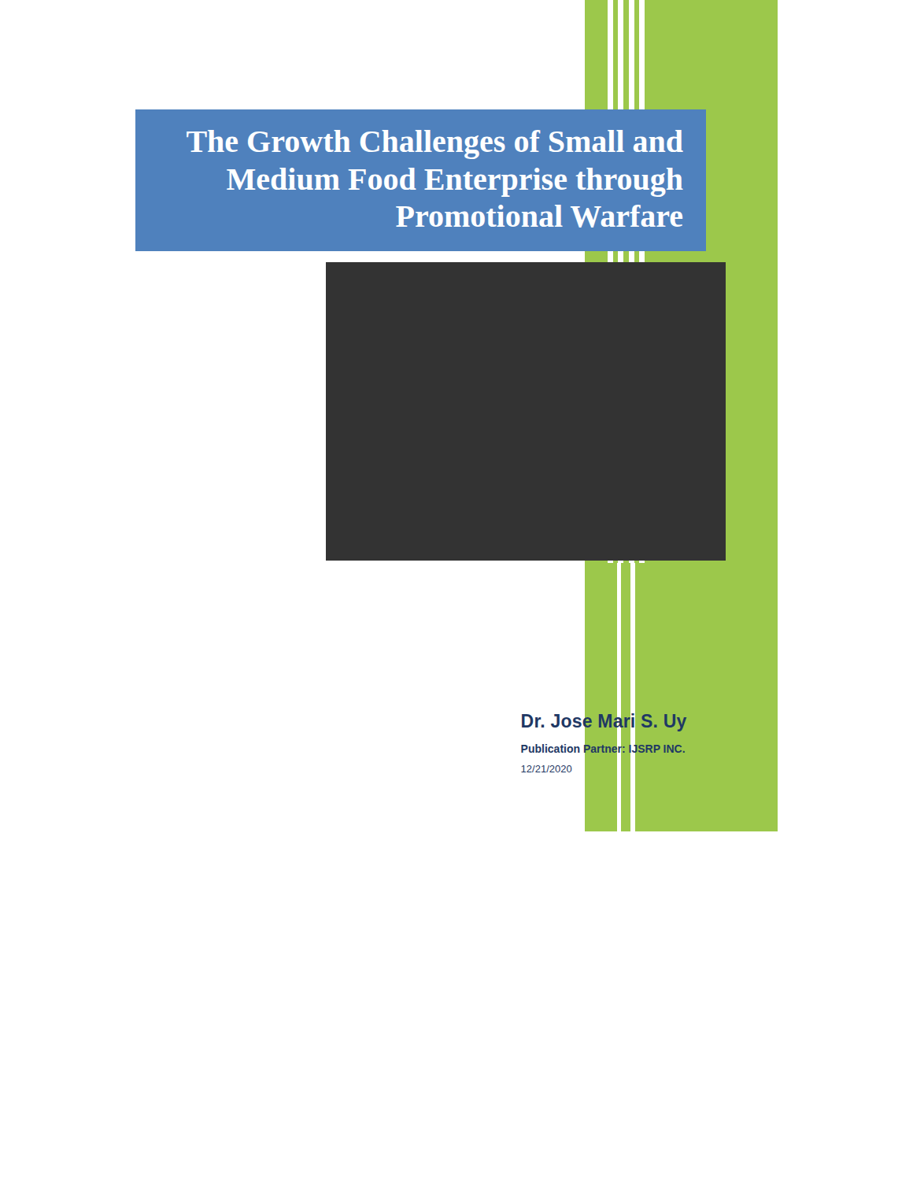The Growth Challenges of Small and Medium Food Enterprise through Promotional Warfare
Dr. Jose Mari S. Uy
Publication Partner: IJSRP INC.
12/21/2020